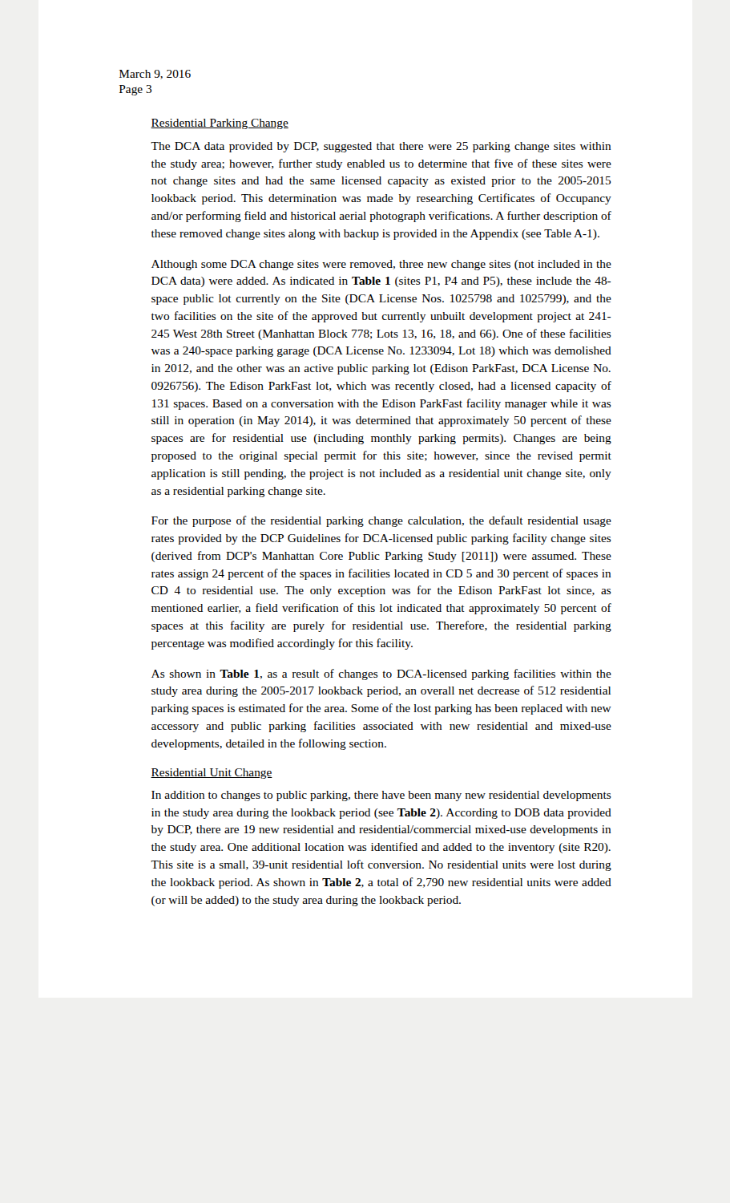March 9, 2016
Page 3
Residential Parking Change
The DCA data provided by DCP, suggested that there were 25 parking change sites within the study area; however, further study enabled us to determine that five of these sites were not change sites and had the same licensed capacity as existed prior to the 2005-2015 lookback period. This determination was made by researching Certificates of Occupancy and/or performing field and historical aerial photograph verifications. A further description of these removed change sites along with backup is provided in the Appendix (see Table A-1).
Although some DCA change sites were removed, three new change sites (not included in the DCA data) were added. As indicated in Table 1 (sites P1, P4 and P5), these include the 48-space public lot currently on the Site (DCA License Nos. 1025798 and 1025799), and the two facilities on the site of the approved but currently unbuilt development project at 241-245 West 28th Street (Manhattan Block 778; Lots 13, 16, 18, and 66). One of these facilities was a 240-space parking garage (DCA License No. 1233094, Lot 18) which was demolished in 2012, and the other was an active public parking lot (Edison ParkFast, DCA License No. 0926756). The Edison ParkFast lot, which was recently closed, had a licensed capacity of 131 spaces. Based on a conversation with the Edison ParkFast facility manager while it was still in operation (in May 2014), it was determined that approximately 50 percent of these spaces are for residential use (including monthly parking permits). Changes are being proposed to the original special permit for this site; however, since the revised permit application is still pending, the project is not included as a residential unit change site, only as a residential parking change site.
For the purpose of the residential parking change calculation, the default residential usage rates provided by the DCP Guidelines for DCA-licensed public parking facility change sites (derived from DCP's Manhattan Core Public Parking Study [2011]) were assumed. These rates assign 24 percent of the spaces in facilities located in CD 5 and 30 percent of spaces in CD 4 to residential use. The only exception was for the Edison ParkFast lot since, as mentioned earlier, a field verification of this lot indicated that approximately 50 percent of spaces at this facility are purely for residential use. Therefore, the residential parking percentage was modified accordingly for this facility.
As shown in Table 1, as a result of changes to DCA-licensed parking facilities within the study area during the 2005-2017 lookback period, an overall net decrease of 512 residential parking spaces is estimated for the area. Some of the lost parking has been replaced with new accessory and public parking facilities associated with new residential and mixed-use developments, detailed in the following section.
Residential Unit Change
In addition to changes to public parking, there have been many new residential developments in the study area during the lookback period (see Table 2). According to DOB data provided by DCP, there are 19 new residential and residential/commercial mixed-use developments in the study area. One additional location was identified and added to the inventory (site R20). This site is a small, 39-unit residential loft conversion. No residential units were lost during the lookback period. As shown in Table 2, a total of 2,790 new residential units were added (or will be added) to the study area during the lookback period.